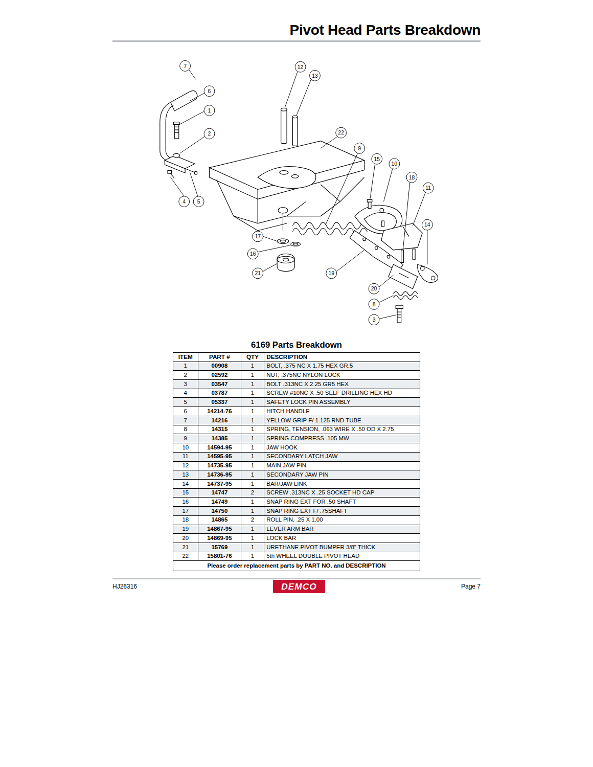Pivot Head Parts Breakdown
7 6 1 2 4 5 12 13 22 9 15 10 18 11 14 17 16 21 19 20 8 3
6169 Parts Breakdown
| ITEM | PART # | QTY | DESCRIPTION |
| --- | --- | --- | --- |
| 1 | 00908 | 1 | BOLT, .375 NC X 1.75 HEX GR.5 |
| 2 | 02592 | 1 | NUT, .375NC NYLON LOCK |
| 3 | 03547 | 1 | BOLT .313NC X 2.25 GR5 HEX |
| 4 | 03787 | 1 | SCREW #10NC X .50 SELF DRILLING HEX HD |
| 5 | 05337 | 1 | SAFETY LOCK PIN ASSEMBLY |
| 6 | 14214-76 | 1 | HITCH HANDLE |
| 7 | 14216 | 1 | YELLOW GRIP F/ 1.125 RND TUBE |
| 8 | 14315 | 1 | SPRING, TENSION, .063 WIRE X .50 OD X 2.75 |
| 9 | 14385 | 1 | SPRING COMPRESS .105 MW |
| 10 | 14594-95 | 1 | JAW HOOK |
| 11 | 14595-95 | 1 | SECONDARY LATCH JAW |
| 12 | 14735-95 | 1 | MAIN JAW PIN |
| 13 | 14736-95 | 1 | SECONDARY JAW PIN |
| 14 | 14737-95 | 1 | BAR/JAW LINK |
| 15 | 14747 | 2 | SCREW .313NC X .25 SOCKET HD CAP |
| 16 | 14749 | 1 | SNAP RING EXT FOR .50 SHAFT |
| 17 | 14750 | 1 | SNAP RING EXT F/ .75SHAFT |
| 18 | 14865 | 2 | ROLL PIN, .25 X 1.00 |
| 19 | 14867-95 | 1 | LEVER ARM BAR |
| 20 | 14869-95 | 1 | LOCK BAR |
| 21 | 15769 | 1 | URETHANE PIVOT BUMPER 3/8” THICK |
| 22 | 15801-76 | 1 | 5th WHEEL DOUBLE PIVOT HEAD |
| Please order replacement parts by PART NO. and DESCRIPTION |
HJ26316
DEMCO
Page 7